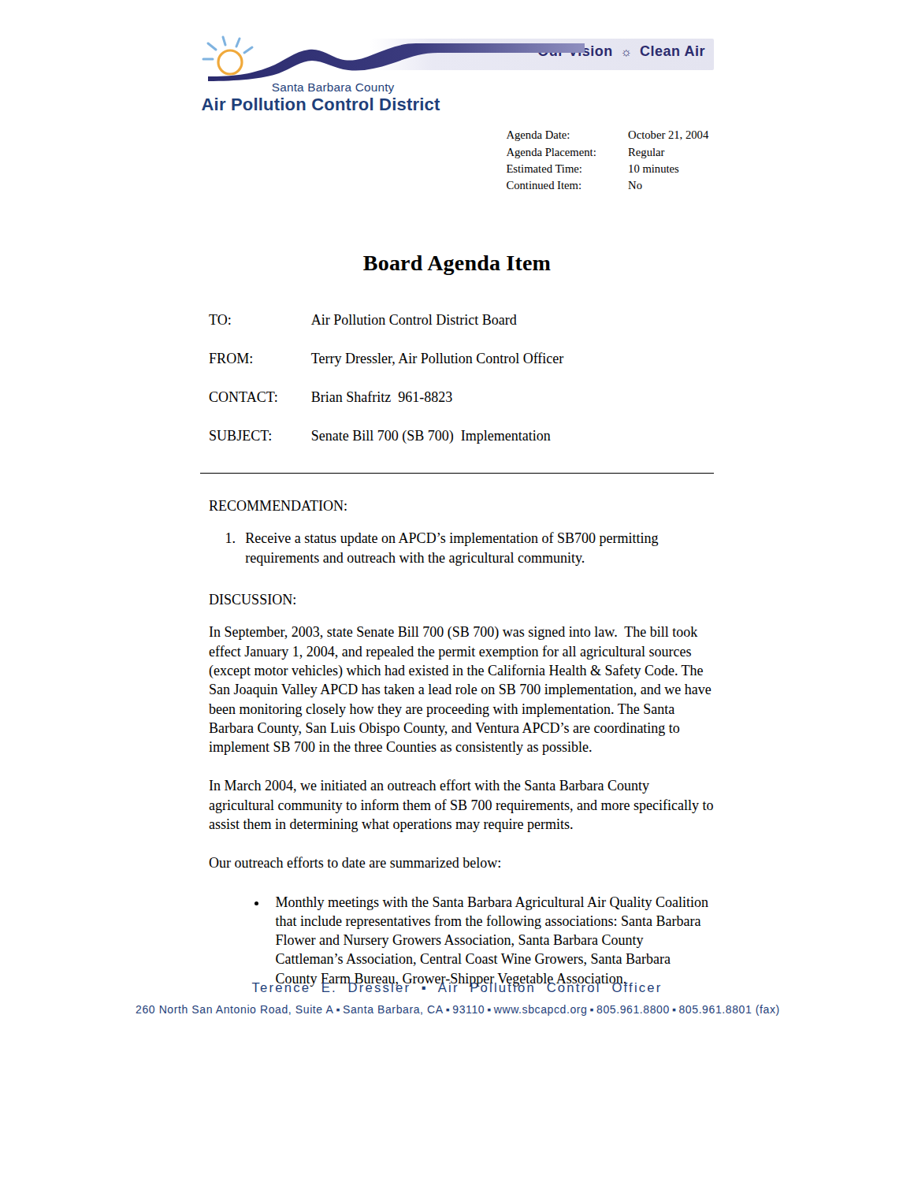Our Vision ☼ Clean Air
Santa Barbara County
Air Pollution Control District
| Agenda Date: | October 21, 2004 |
| Agenda Placement: | Regular |
| Estimated Time: | 10 minutes |
| Continued Item: | No |
Board Agenda Item
| TO: | Air Pollution Control District Board |
| FROM: | Terry Dressler, Air Pollution Control Officer |
| CONTACT: | Brian Shafritz 961-8823 |
| SUBJECT: | Senate Bill 700 (SB 700) Implementation |
RECOMMENDATION:
Receive a status update on APCD’s implementation of SB700 permitting requirements and outreach with the agricultural community.
DISCUSSION:
In September, 2003, state Senate Bill 700 (SB 700) was signed into law. The bill took effect January 1, 2004, and repealed the permit exemption for all agricultural sources (except motor vehicles) which had existed in the California Health & Safety Code. The San Joaquin Valley APCD has taken a lead role on SB 700 implementation, and we have been monitoring closely how they are proceeding with implementation. The Santa Barbara County, San Luis Obispo County, and Ventura APCD’s are coordinating to implement SB 700 in the three Counties as consistently as possible.
In March 2004, we initiated an outreach effort with the Santa Barbara County agricultural community to inform them of SB 700 requirements, and more specifically to assist them in determining what operations may require permits.
Our outreach efforts to date are summarized below:
Monthly meetings with the Santa Barbara Agricultural Air Quality Coalition that include representatives from the following associations: Santa Barbara Flower and Nursery Growers Association, Santa Barbara County Cattleman’s Association, Central Coast Wine Growers, Santa Barbara County Farm Bureau, Grower-Shipper Vegetable Association.
Terence E. Dressler ▪ Air Pollution Control Officer
260 North San Antonio Road, Suite A▪Santa Barbara, CA▪93110▪www.sbcapcd.org▪805.961.8800▪805.961.8801 (fax)